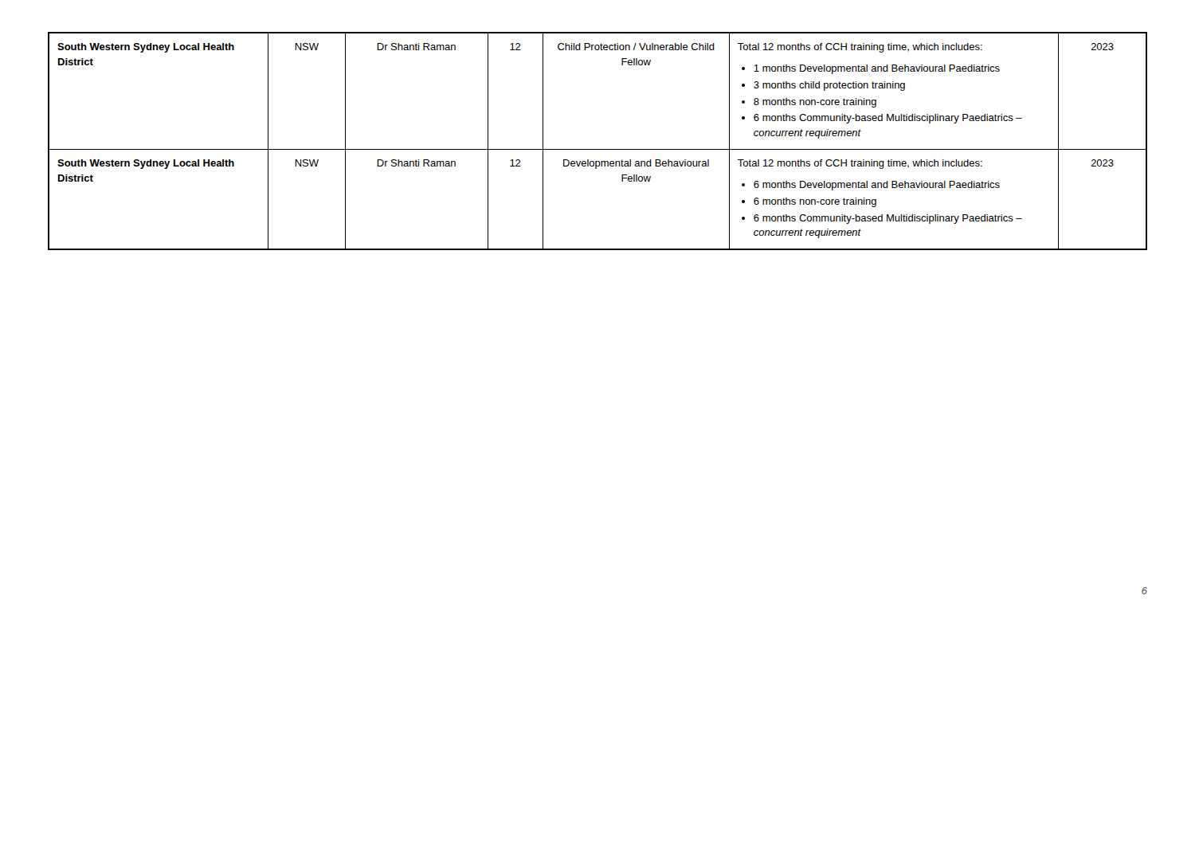| South Western Sydney Local Health District | NSW | Dr Shanti Raman | 12 | Child Protection / Vulnerable Child Fellow | Total 12 months of CCH training time, which includes: 1 months Developmental and Behavioural Paediatrics 3 months child protection training 8 months non-core training 6 months Community-based Multidisciplinary Paediatrics – concurrent requirement | 2023 |
| South Western Sydney Local Health District | NSW | Dr Shanti Raman | 12 | Developmental and Behavioural Fellow | Total 12 months of CCH training time, which includes: 6 months Developmental and Behavioural Paediatrics 6 months non-core training 6 months Community-based Multidisciplinary Paediatrics – concurrent requirement | 2023 |
6